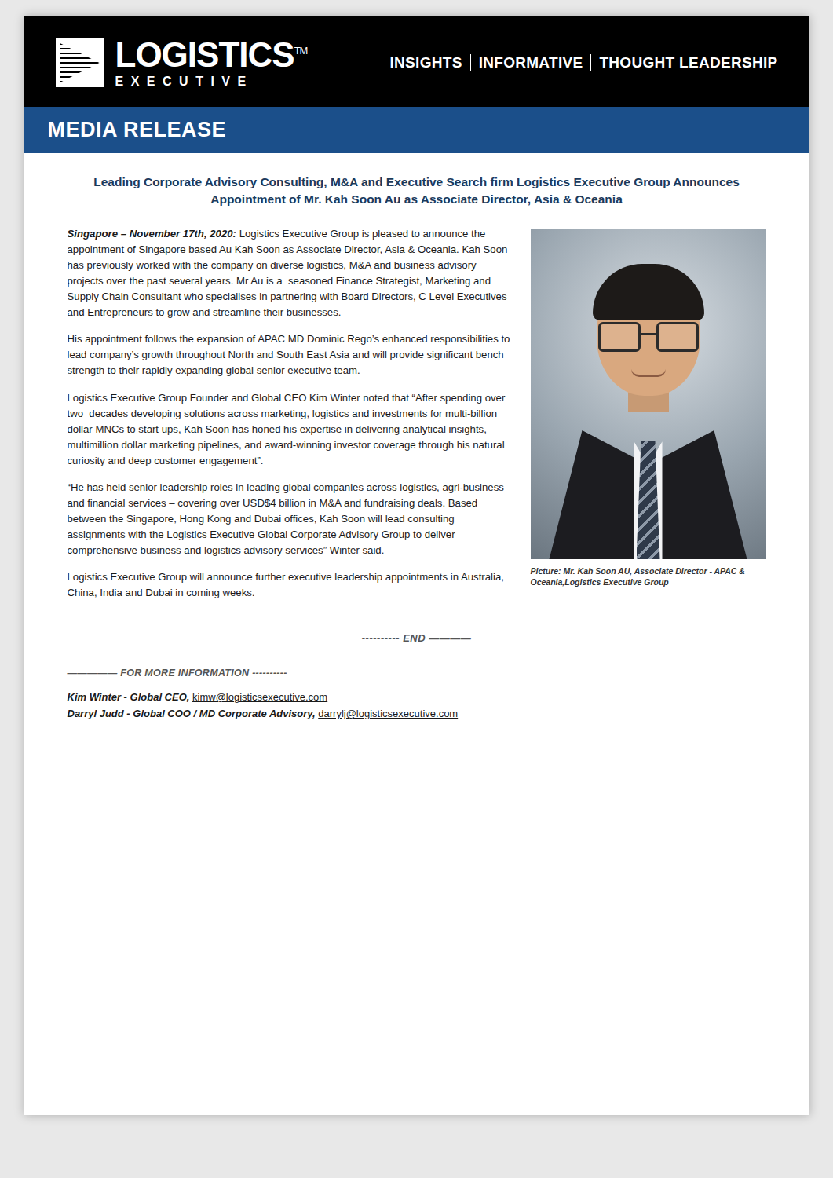LOGISTICSTM
EXECUTIVE
INSIGHTS INFORMATIVE THOUGHT LEADERSHIP
MEDIA RELEASE
Leading Corporate Advisory Consulting, M&A and Executive Search firm Logistics Executive Group Announces Appointment of Mr. Kah Soon Au as Associate Director, Asia & Oceania
Picture: Mr. Kah Soon AU, Associate Director - APAC & Oceania,Logistics Executive Group
Singapore – November 17th, 2020: Logistics Executive Group is pleased to announce the appointment of Singapore based Au Kah Soon as Associate Director, Asia & Oceania. Kah Soon has previously worked with the company on diverse logistics, M&A and business advisory projects over the past several years. Mr Au is a seasoned Finance Strategist, Marketing and Supply Chain Consultant who specialises in partnering with Board Directors, C Level Executives and Entrepreneurs to grow and streamline their businesses.
His appointment follows the expansion of APAC MD Dominic Rego’s enhanced responsibilities to lead company’s growth throughout North and South East Asia and will provide significant bench strength to their rapidly expanding global senior executive team.
Logistics Executive Group Founder and Global CEO Kim Winter noted that “After spending over two decades developing solutions across marketing, logistics and investments for multi-billion dollar MNCs to start ups, Kah Soon has honed his expertise in delivering analytical insights, multimillion dollar marketing pipelines, and award-winning investor coverage through his natural curiosity and deep customer engagement”.
“He has held senior leadership roles in leading global companies across logistics, agri-business and financial services – covering over USD$4 billion in M&A and fundraising deals. Based between the Singapore, Hong Kong and Dubai offices, Kah Soon will lead consulting assignments with the Logistics Executive Global Corporate Advisory Group to deliver comprehensive business and logistics advisory services” Winter said.
Logistics Executive Group will announce further executive leadership appointments in Australia, China, India and Dubai in coming weeks.
---------- END ————
————— FOR MORE INFORMATION ----------
Kim Winter - Global CEO, kimw@logisticsexecutive.com
Darryl Judd - Global COO / MD Corporate Advisory, darrylj@logisticsexecutive.com